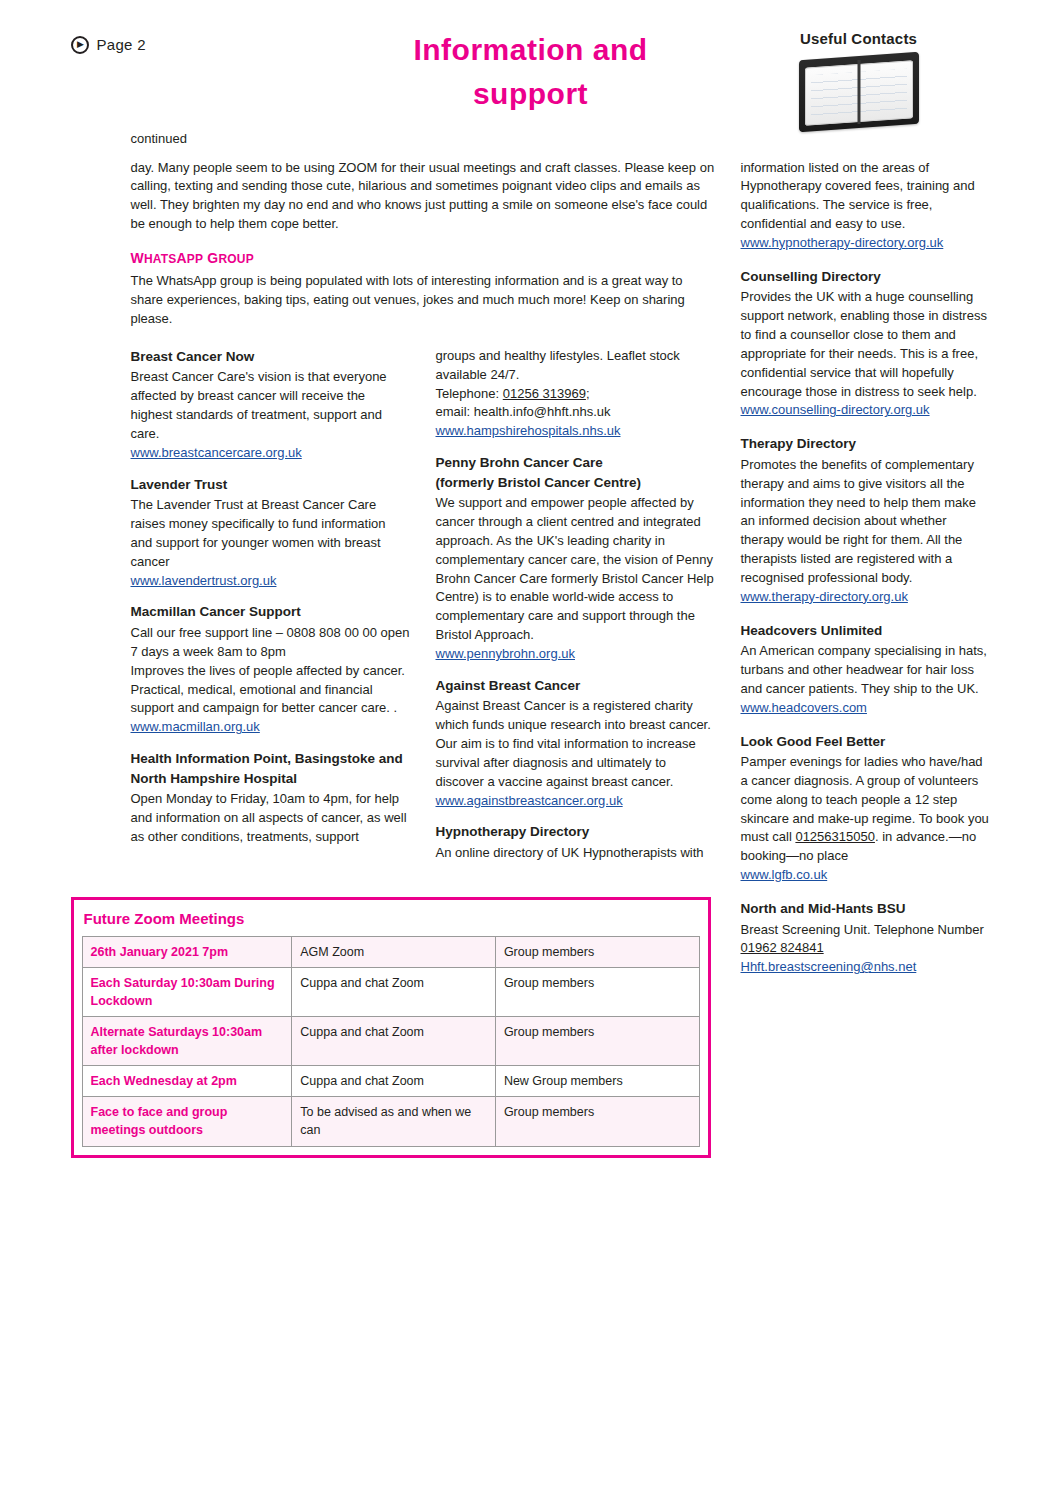Page 2
Information and support
Useful Contacts
continued
day. Many people seem to be using ZOOM for their usual meetings and craft classes. Please keep on calling, texting and sending those cute, hilarious and sometimes poignant video clips and emails as well. They brighten my day no end and who knows just putting a smile on someone else's face could be enough to help them cope better.
WHATSAPP GROUP
The WhatsApp group is being populated with lots of interesting information and is a great way to share experiences, baking tips, eating out venues, jokes and much much more! Keep on sharing please.
Breast Cancer Now
Breast Cancer Care's vision is that everyone affected by breast cancer will receive the highest standards of treatment, support and care.
www.breastcancercare.org.uk
Lavender Trust
The Lavender Trust at Breast Cancer Care raises money specifically to fund information and support for younger women with breast cancer
www.lavendertrust.org.uk
Macmillan Cancer Support
Call our free support line – 0808 808 00 00 open 7 days a week 8am to 8pm
Improves the lives of people affected by cancer. Practical, medical, emotional and financial support and campaign for better cancer care. .
www.macmillan.org.uk
Health Information Point, Basingstoke and North Hampshire Hospital
Open Monday to Friday, 10am to 4pm, for help and information on all aspects of cancer, as well as other conditions, treatments, support
groups and healthy lifestyles. Leaflet stock available 24/7.
Telephone: 01256 313969;
email: health.info@hhft.nhs.uk
www.hampshirehospitals.nhs.uk
Penny Brohn Cancer Care
(formerly Bristol Cancer Centre)
We support and empower people affected by cancer through a client centred and integrated approach. As the UK's leading charity in complementary cancer care, the vision of Penny Brohn Cancer Care formerly Bristol Cancer Help Centre) is to enable world-wide access to complementary care and support through the Bristol Approach.
www.pennybrohn.org.uk
Against Breast Cancer
Against Breast Cancer is a registered charity which funds unique research into breast cancer. Our aim is to find vital information to increase survival after diagnosis and ultimately to discover a vaccine against breast cancer.
www.againstbreastcancer.org.uk
Hypnotherapy Directory
An online directory of UK Hypnotherapists with
Future Zoom Meetings
| 26th January 2021 7pm | AGM Zoom | Group members |
| Each Saturday 10:30am During Lockdown | Cuppa and chat Zoom | Group members |
| Alternate Saturdays 10:30am after lockdown | Cuppa and chat Zoom | Group members |
| Each Wednesday at 2pm | Cuppa and chat Zoom | New Group members |
| Face to face and group meetings outdoors | To be advised as and when we can | Group members |
information listed on the areas of Hypnotherapy covered fees, training and qualifications. The service is free, confidential and easy to use.
www.hypnotherapy-directory.org.uk
Counselling Directory
Provides the UK with a huge counselling support network, enabling those in distress to find a counsellor close to them and appropriate for their needs. This is a free, confidential service that will hopefully encourage those in distress to seek help.
www.counselling-directory.org.uk
Therapy Directory
Promotes the benefits of complementary therapy and aims to give visitors all the information they need to help them make an informed decision about whether therapy would be right for them. All the therapists listed are registered with a recognised professional body.
www.therapy-directory.org.uk
Headcovers Unlimited
An American company specialising in hats, turbans and other headwear for hair loss and cancer patients. They ship to the UK.
www.headcovers.com
Look Good Feel Better
Pamper evenings for ladies who have/had a cancer diagnosis. A group of volunteers come along to teach people a 12 step skincare and make-up regime. To book you must call 01256315050. in advance.—no booking—no place
www.lgfb.co.uk
North and Mid-Hants BSU
Breast Screening Unit. Telephone Number 01962 824841
Hhft.breastscreening@nhs.net